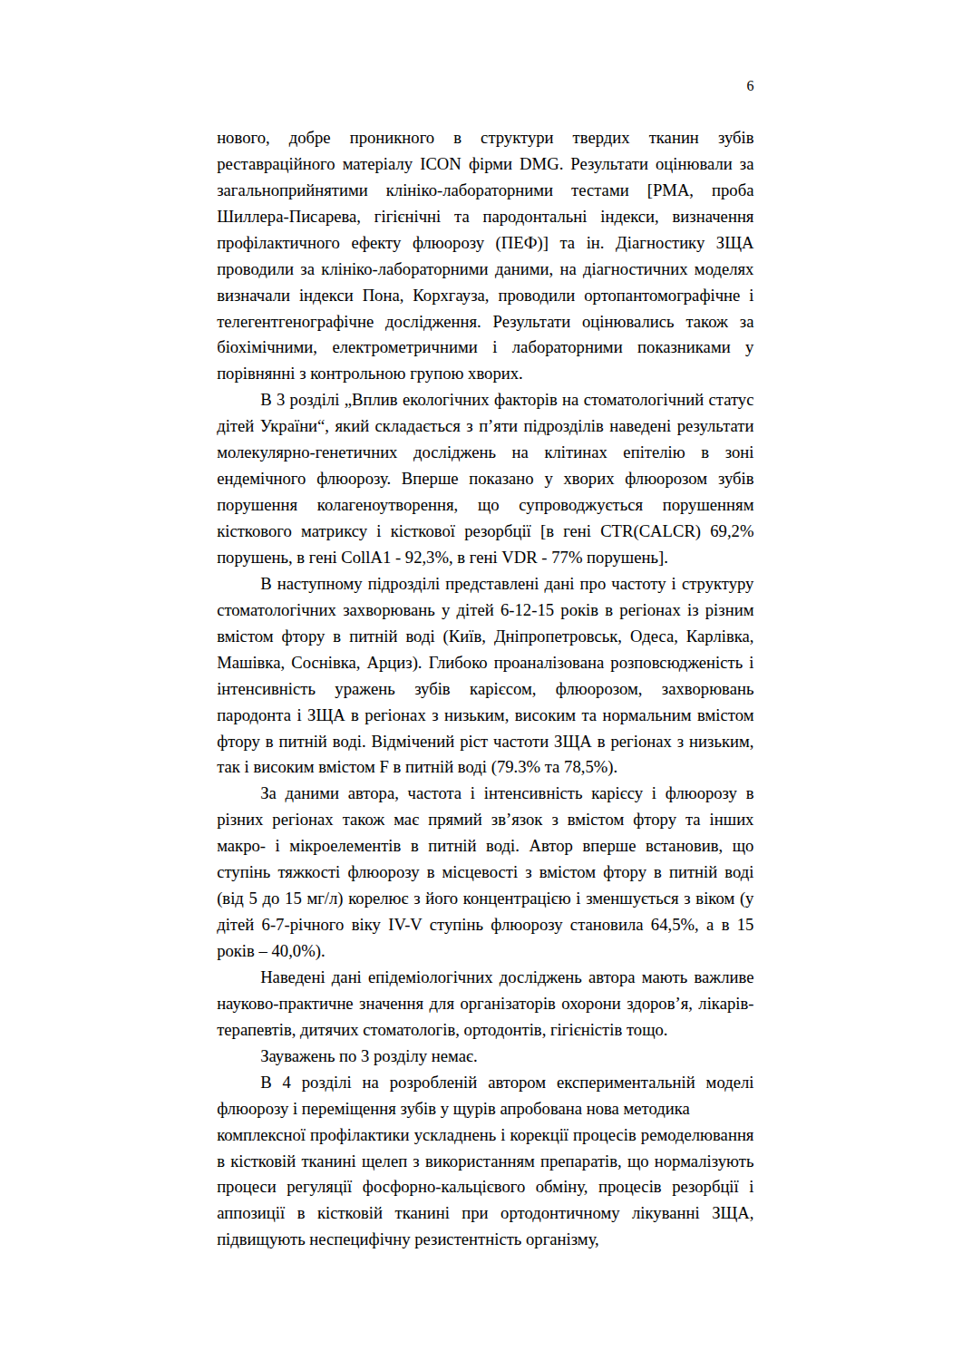6
нового, добре проникного в структури твердих тканин зубів реставраційного матеріалу ICON фірми DMG. Результати оцінювали за загальноприйнятими клініко-лабораторними тестами [РМА, проба Шиллера-Писарева, гігієнічні та пародонтальні індекси, визначення профілактичного ефекту флюорозу (ПЕФ)] та ін. Діагностику ЗЩА проводили за клініко-лабораторними даними, на діагностичних моделях визначали індекси Пона, Корхгауза, проводили ортопантомографічне і телегентгенографічне дослідження. Результати оцінювались також за біохімічними, електрометричними і лабораторними показниками у порівнянні з контрольною групою хворих.
В 3 розділі „Вплив екологічних факторів на стоматологічний статус дітей України“, який складається з п’яти підрозділів наведені результати молекулярно-генетичних досліджень на клітинах епітелію в зоні ендемічного флюорозу. Вперше показано у хворих флюорозом зубів порушення колагеноутворення, що супроводжується порушенням кісткового матриксу і кісткової резорбції [в гені CTR(CALCR) 69,2% порушень, в гені CollA1 - 92,3%, в гені VDR - 77% порушень].
В наступному підрозділі представлені дані про частоту і структуру стоматологічних захворювань у дітей 6-12-15 років в регіонах із різним вмістом фтору в питній воді (Київ, Дніпропетровськ, Одеса, Карлівка, Машівка, Соснівка, Арциз). Глибоко проаналізована розповсюдженість і інтенсивність уражень зубів карієсом, флюорозом, захворювань пародонта і ЗЩА в регіонах з низьким, високим та нормальним вмістом фтору в питній воді. Відмічений ріст частоти ЗЩА в регіонах з низьким, так і високим вмістом F в питній воді (79.3% та 78,5%).
За даними автора, частота і інтенсивність карієсу і флюорозу в різних регіонах також має прямий зв’язок з вмістом фтору та інших макро- і мікроелементів в питній воді. Автор вперше встановив, що ступінь тяжкості флюорозу в місцевості з вмістом фтору в питній воді (від 5 до 15 мг/л) корелює з його концентрацією і зменшується з віком (у дітей 6-7-річного віку IV-V ступінь флюорозу становила 64,5%, а в 15 років – 40,0%).
Наведені дані епідеміологічних досліджень автора мають важливе науково-практичне значення для організаторів охорони здоров’я, лікарів-терапевтів, дитячих стоматологів, ортодонтів, гігієністів тощо.
Зауважень по 3 розділу немає.
В 4 розділі на розробленій автором експериментальній моделі флюорозу і переміщення зубів у щурів апробована нова методика
комплексної профілактики ускладнень і корекції процесів ремоделювання в кістковій тканині щелеп з використанням препаратів, що нормалізують процеси регуляції фосфорно-кальцієвого обміну, процесів резорбції і аппозиції в кістковій тканині при ортодонтичному лікуванні ЗЩА, підвищують неспецифічну резистентність організму,